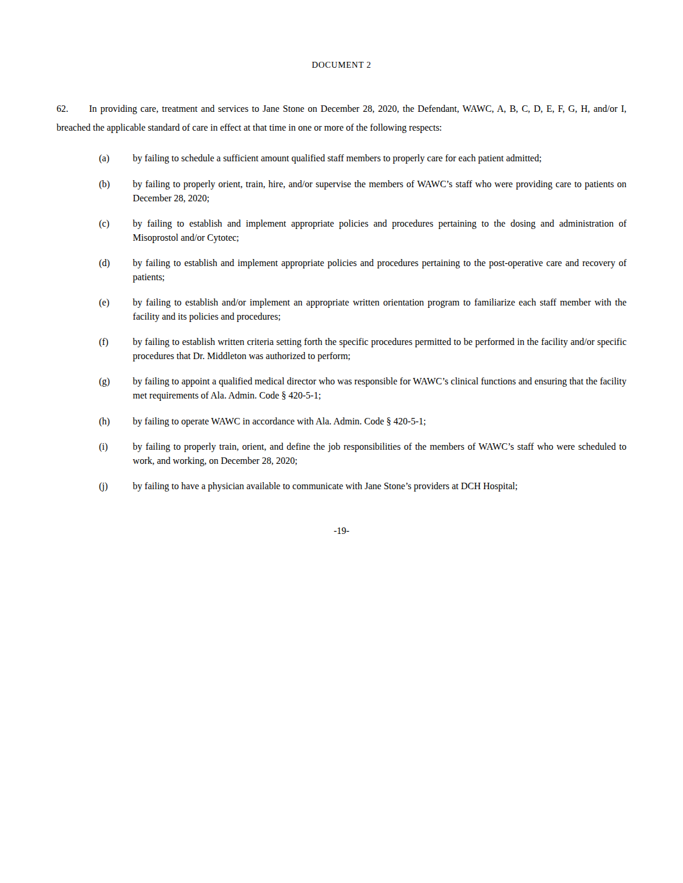DOCUMENT 2
62. In providing care, treatment and services to Jane Stone on December 28, 2020, the Defendant, WAWC, A, B, C, D, E, F, G, H, and/or I, breached the applicable standard of care in effect at that time in one or more of the following respects:
(a) by failing to schedule a sufficient amount qualified staff members to properly care for each patient admitted;
(b) by failing to properly orient, train, hire, and/or supervise the members of WAWC’s staff who were providing care to patients on December 28, 2020;
(c) by failing to establish and implement appropriate policies and procedures pertaining to the dosing and administration of Misoprostol and/or Cytotec;
(d) by failing to establish and implement appropriate policies and procedures pertaining to the post-operative care and recovery of patients;
(e) by failing to establish and/or implement an appropriate written orientation program to familiarize each staff member with the facility and its policies and procedures;
(f) by failing to establish written criteria setting forth the specific procedures permitted to be performed in the facility and/or specific procedures that Dr. Middleton was authorized to perform;
(g) by failing to appoint a qualified medical director who was responsible for WAWC’s clinical functions and ensuring that the facility met requirements of Ala. Admin. Code § 420-5-1;
(h) by failing to operate WAWC in accordance with Ala. Admin. Code § 420-5-1;
(i) by failing to properly train, orient, and define the job responsibilities of the members of WAWC’s staff who were scheduled to work, and working, on December 28, 2020;
(j) by failing to have a physician available to communicate with Jane Stone’s providers at DCH Hospital;
-19-